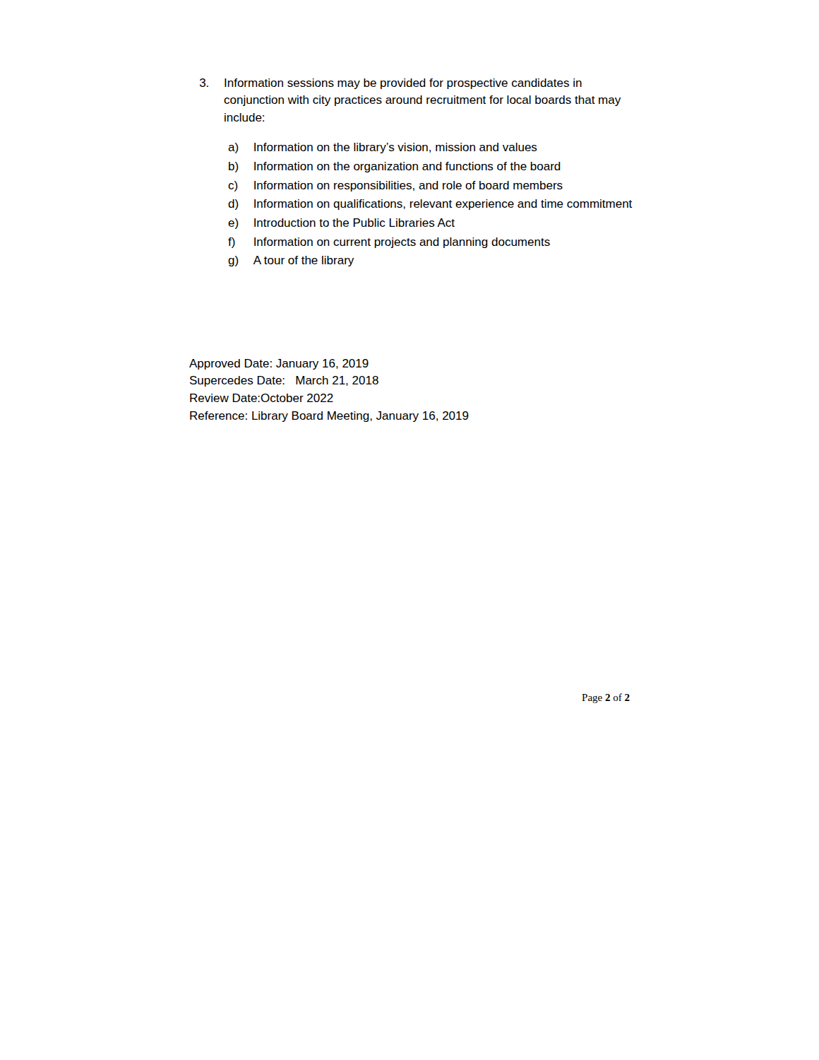3. Information sessions may be provided for prospective candidates in conjunction with city practices around recruitment for local boards that may include:
a) Information on the library’s vision, mission and values
b) Information on the organization and functions of the board
c) Information on responsibilities, and role of board members
d) Information on qualifications, relevant experience and time commitment
e) Introduction to the Public Libraries Act
f) Information on current projects and planning documents
g) A tour of the library
Approved Date: January 16, 2019
Supercedes Date: March 21, 2018
Review Date:October 2022
Reference: Library Board Meeting, January 16, 2019
Page 2 of 2